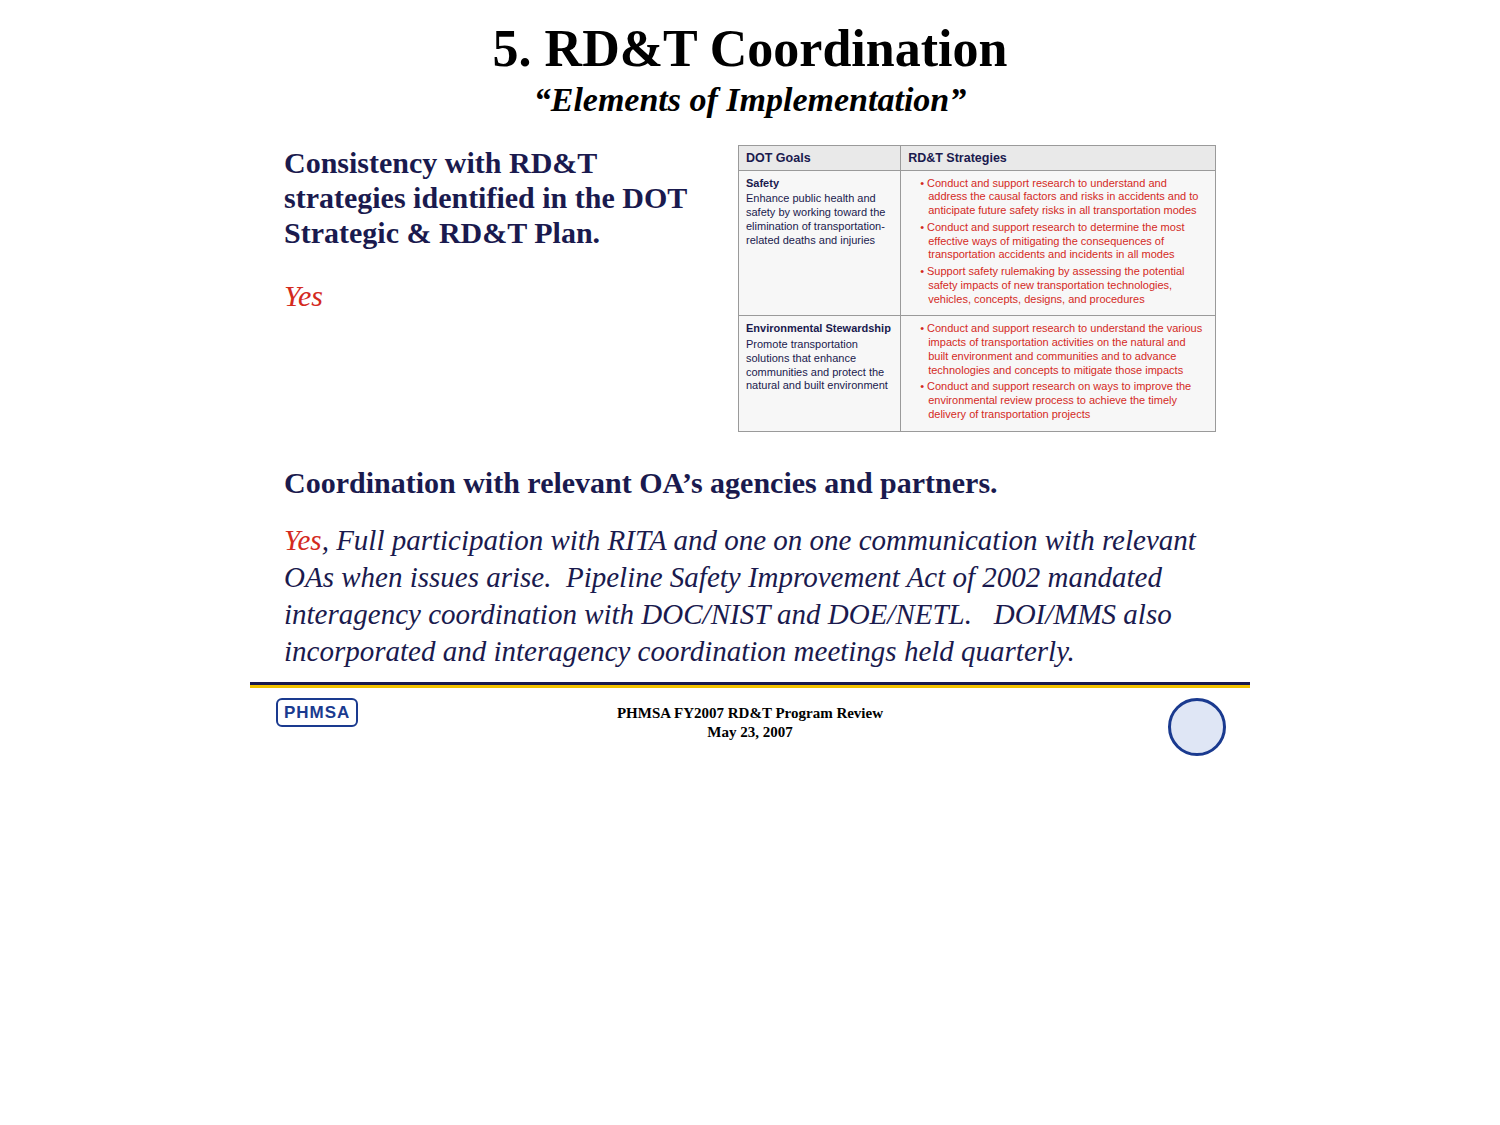5. RD&T Coordination
“Elements of Implementation”
Consistency with RD&T strategies identified in the DOT Strategic & RD&T Plan.
Yes
| DOT Goals | RD&T Strategies |
| --- | --- |
| Safety Enhance public health and safety by working toward the elimination of transportation-related deaths and injuries | Conduct and support research to understand and address the causal factors and risks in accidents and to anticipate future safety risks in all transportation modes Conduct and support research to determine the most effective ways of mitigating the consequences of transportation accidents and incidents in all modes Support safety rulemaking by assessing the potential safety impacts of new transportation technologies, vehicles, concepts, designs, and procedures |
| Environmental Stewardship Promote transportation solutions that enhance communities and protect the natural and built environment | Conduct and support research to understand the various impacts of transportation activities on the natural and built environment and communities and to advance technologies and concepts to mitigate those impacts Conduct and support research on ways to improve the environmental review process to achieve the timely delivery of transportation projects |
Coordination with relevant OA’s agencies and partners.
Yes, Full participation with RITA and one on one communication with relevant OAs when issues arise. Pipeline Safety Improvement Act of 2002 mandated interagency coordination with DOC/NIST and DOE/NETL. DOI/MMS also incorporated and interagency coordination meetings held quarterly.
PHMSA FY2007 RD&T Program Review
May 23, 2007
PHMSA